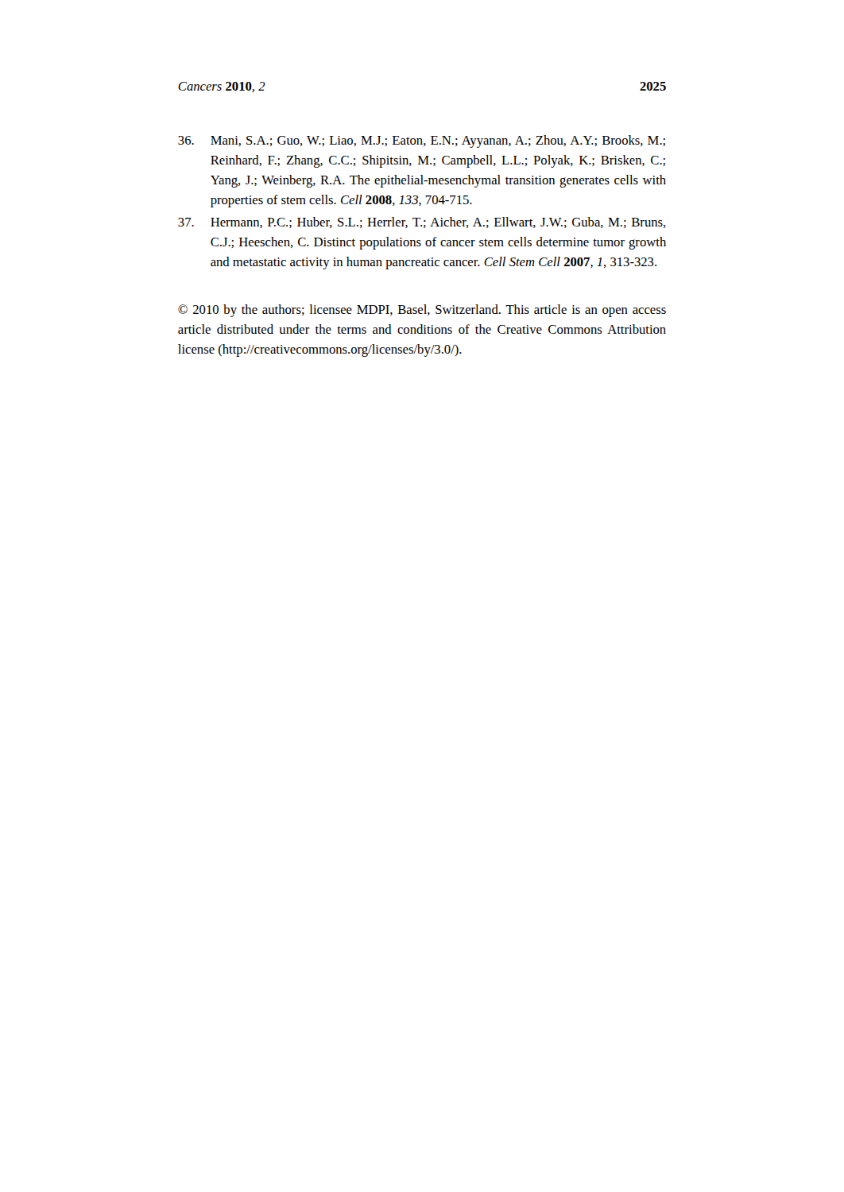Cancers 2010, 2
2025
36. Mani, S.A.; Guo, W.; Liao, M.J.; Eaton, E.N.; Ayyanan, A.; Zhou, A.Y.; Brooks, M.; Reinhard, F.; Zhang, C.C.; Shipitsin, M.; Campbell, L.L.; Polyak, K.; Brisken, C.; Yang, J.; Weinberg, R.A. The epithelial-mesenchymal transition generates cells with properties of stem cells. Cell 2008, 133, 704-715.
37. Hermann, P.C.; Huber, S.L.; Herrler, T.; Aicher, A.; Ellwart, J.W.; Guba, M.; Bruns, C.J.; Heeschen, C. Distinct populations of cancer stem cells determine tumor growth and metastatic activity in human pancreatic cancer. Cell Stem Cell 2007, 1, 313-323.
© 2010 by the authors; licensee MDPI, Basel, Switzerland. This article is an open access article distributed under the terms and conditions of the Creative Commons Attribution license (http://creativecommons.org/licenses/by/3.0/).